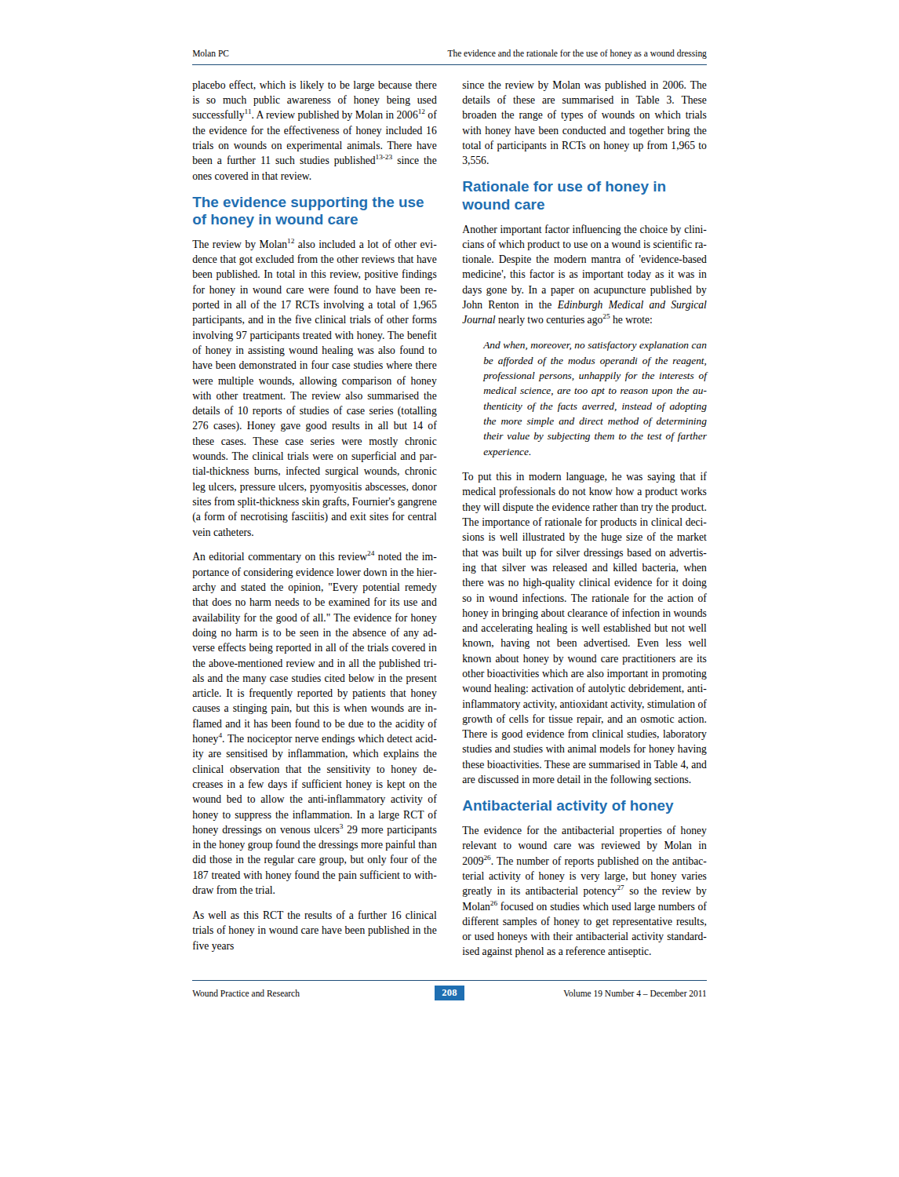Molan PC
The evidence and the rationale for the use of honey as a wound dressing
placebo effect, which is likely to be large because there is so much public awareness of honey being used successfully11. A review published by Molan in 200612 of the evidence for the effectiveness of honey included 16 trials on wounds on experimental animals. There have been a further 11 such studies published13-23 since the ones covered in that review.
The evidence supporting the use of honey in wound care
The review by Molan12 also included a lot of other evidence that got excluded from the other reviews that have been published. In total in this review, positive findings for honey in wound care were found to have been reported in all of the 17 RCTs involving a total of 1,965 participants, and in the five clinical trials of other forms involving 97 participants treated with honey. The benefit of honey in assisting wound healing was also found to have been demonstrated in four case studies where there were multiple wounds, allowing comparison of honey with other treatment. The review also summarised the details of 10 reports of studies of case series (totalling 276 cases). Honey gave good results in all but 14 of these cases. These case series were mostly chronic wounds. The clinical trials were on superficial and partial-thickness burns, infected surgical wounds, chronic leg ulcers, pressure ulcers, pyomyositis abscesses, donor sites from split-thickness skin grafts, Fournier's gangrene (a form of necrotising fasciitis) and exit sites for central vein catheters.
An editorial commentary on this review24 noted the importance of considering evidence lower down in the hierarchy and stated the opinion, "Every potential remedy that does no harm needs to be examined for its use and availability for the good of all." The evidence for honey doing no harm is to be seen in the absence of any adverse effects being reported in all of the trials covered in the above-mentioned review and in all the published trials and the many case studies cited below in the present article. It is frequently reported by patients that honey causes a stinging pain, but this is when wounds are inflamed and it has been found to be due to the acidity of honey4. The nociceptor nerve endings which detect acidity are sensitised by inflammation, which explains the clinical observation that the sensitivity to honey decreases in a few days if sufficient honey is kept on the wound bed to allow the anti-inflammatory activity of honey to suppress the inflammation. In a large RCT of honey dressings on venous ulcers3 29 more participants in the honey group found the dressings more painful than did those in the regular care group, but only four of the 187 treated with honey found the pain sufficient to withdraw from the trial.
As well as this RCT the results of a further 16 clinical trials of honey in wound care have been published in the five years
since the review by Molan was published in 2006. The details of these are summarised in Table 3. These broaden the range of types of wounds on which trials with honey have been conducted and together bring the total of participants in RCTs on honey up from 1,965 to 3,556.
Rationale for use of honey in wound care
Another important factor influencing the choice by clinicians of which product to use on a wound is scientific rationale. Despite the modern mantra of 'evidence-based medicine', this factor is as important today as it was in days gone by. In a paper on acupuncture published by John Renton in the Edinburgh Medical and Surgical Journal nearly two centuries ago25 he wrote:
And when, moreover, no satisfactory explanation can be afforded of the modus operandi of the reagent, professional persons, unhappily for the interests of medical science, are too apt to reason upon the authenticity of the facts averred, instead of adopting the more simple and direct method of determining their value by subjecting them to the test of farther experience.
To put this in modern language, he was saying that if medical professionals do not know how a product works they will dispute the evidence rather than try the product. The importance of rationale for products in clinical decisions is well illustrated by the huge size of the market that was built up for silver dressings based on advertising that silver was released and killed bacteria, when there was no high-quality clinical evidence for it doing so in wound infections. The rationale for the action of honey in bringing about clearance of infection in wounds and accelerating healing is well established but not well known, having not been advertised. Even less well known about honey by wound care practitioners are its other bioactivities which are also important in promoting wound healing: activation of autolytic debridement, anti-inflammatory activity, antioxidant activity, stimulation of growth of cells for tissue repair, and an osmotic action. There is good evidence from clinical studies, laboratory studies and studies with animal models for honey having these bioactivities. These are summarised in Table 4, and are discussed in more detail in the following sections.
Antibacterial activity of honey
The evidence for the antibacterial properties of honey relevant to wound care was reviewed by Molan in 200926. The number of reports published on the antibacterial activity of honey is very large, but honey varies greatly in its antibacterial potency27 so the review by Molan26 focused on studies which used large numbers of different samples of honey to get representative results, or used honeys with their antibacterial activity standardised against phenol as a reference antiseptic.
Wound Practice and Research
208
Volume 19 Number 4 – December 2011